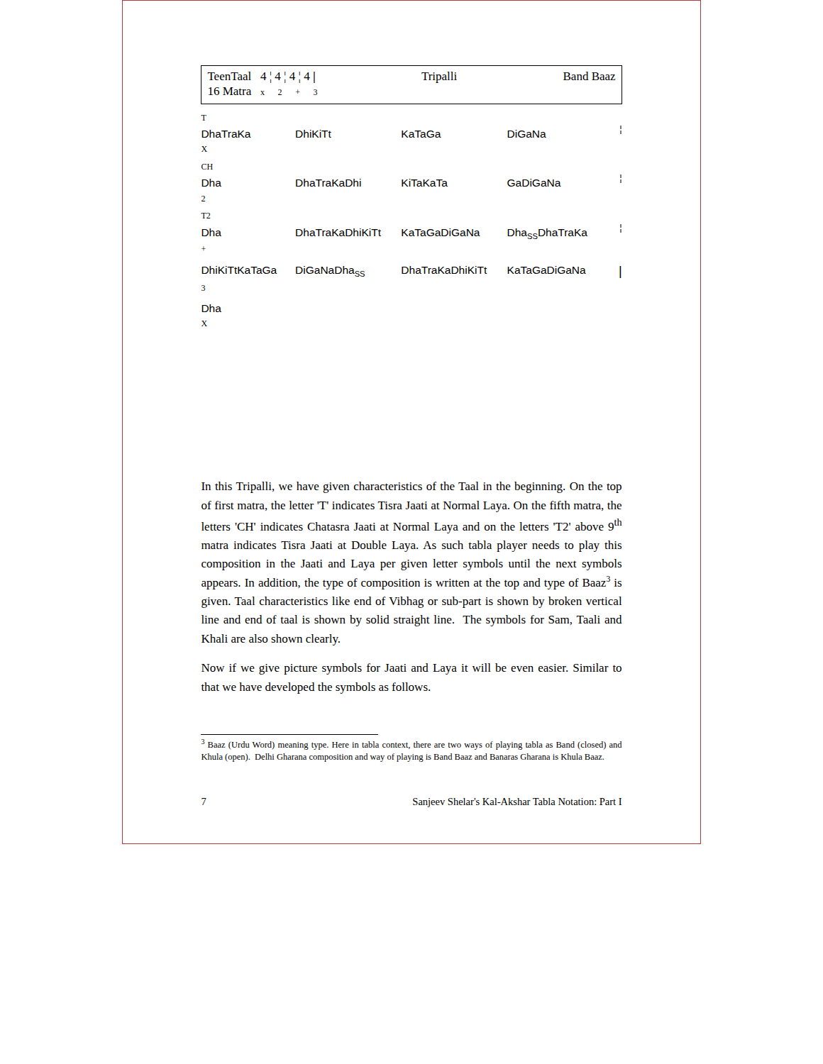TeenTaal 4 ¦ 4 ¦ 4 ¦ 4 | Tripalli Band Baaz
16 Matra x 2 + 3
| T | | | | |
| DhaTraKa | DhiKiTt | KaTaGa | DiGaNa | ¦ |
| X | | | | |
| CH | | | | |
| Dha | DhaTraKaDhi | KiTaKaTa | GaDiGaNa | ¦ |
| 2 | | | | |
| T2 | | | | |
| Dha | DhaTraKaDhiKiTt | KaTaGaDiGaNa | Dha SS DhaTraKa | ¦ |
| + | | | | |
| DhiKiTtKaTaGa | DiGaNaDha SS | DhaTraKaDhiKiTt | KaTaGaDiGaNa | / |
| 3 | | | | |
| Dha | | | | |
| X | | | | |
In this Tripalli, we have given characteristics of the Taal in the beginning. On the top of first matra, the letter 'T' indicates Tisra Jaati at Normal Laya. On the fifth matra, the letters 'CH' indicates Chatasra Jaati at Normal Laya and on the letters 'T2' above 9th matra indicates Tisra Jaati at Double Laya. As such tabla player needs to play this composition in the Jaati and Laya per given letter symbols until the next symbols appears. In addition, the type of composition is written at the top and type of Baaz3 is given. Taal characteristics like end of Vibhag or sub-part is shown by broken vertical line and end of taal is shown by solid straight line. The symbols for Sam, Taali and Khali are also shown clearly.
Now if we give picture symbols for Jaati and Laya it will be even easier. Similar to that we have developed the symbols as follows.
3 Baaz (Urdu Word) meaning type. Here in tabla context, there are two ways of playing tabla as Band (closed) and Khula (open). Delhi Gharana composition and way of playing is Band Baaz and Banaras Gharana is Khula Baaz.
7 Sanjeev Shelar's Kal-Akshar Tabla Notation: Part I